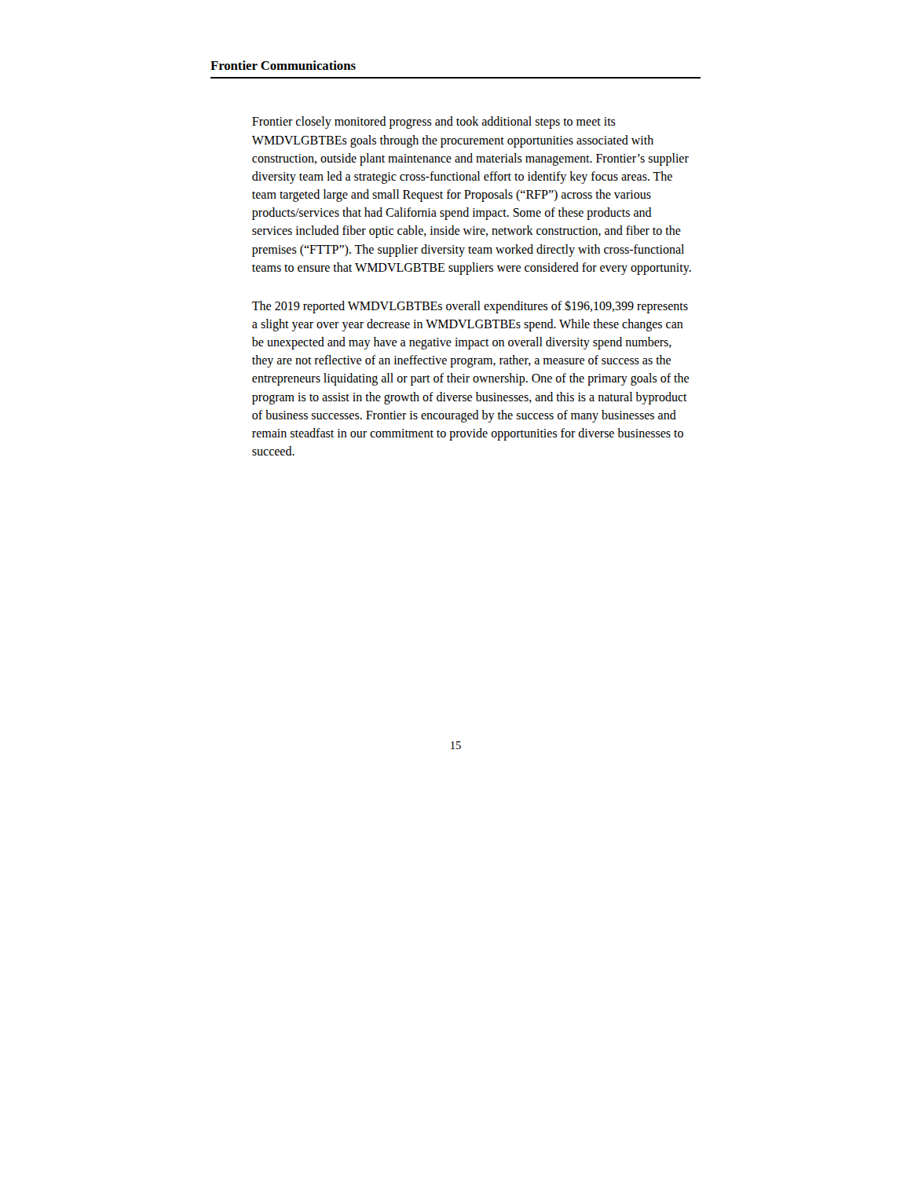Frontier Communications
Frontier closely monitored progress and took additional steps to meet its WMDVLGBTBEs goals through the procurement opportunities associated with construction, outside plant maintenance and materials management. Frontier’s supplier diversity team led a strategic cross-functional effort to identify key focus areas. The team targeted large and small Request for Proposals (“RFP”) across the various products/services that had California spend impact. Some of these products and services included fiber optic cable, inside wire, network construction, and fiber to the premises (“FTTP”). The supplier diversity team worked directly with cross-functional teams to ensure that WMDVLGBTBE suppliers were considered for every opportunity.
The 2019 reported WMDVLGBTBEs overall expenditures of $196,109,399 represents a slight year over year decrease in WMDVLGBTBEs spend. While these changes can be unexpected and may have a negative impact on overall diversity spend numbers, they are not reflective of an ineffective program, rather, a measure of success as the entrepreneurs liquidating all or part of their ownership. One of the primary goals of the program is to assist in the growth of diverse businesses, and this is a natural byproduct of business successes. Frontier is encouraged by the success of many businesses and remain steadfast in our commitment to provide opportunities for diverse businesses to succeed.
15